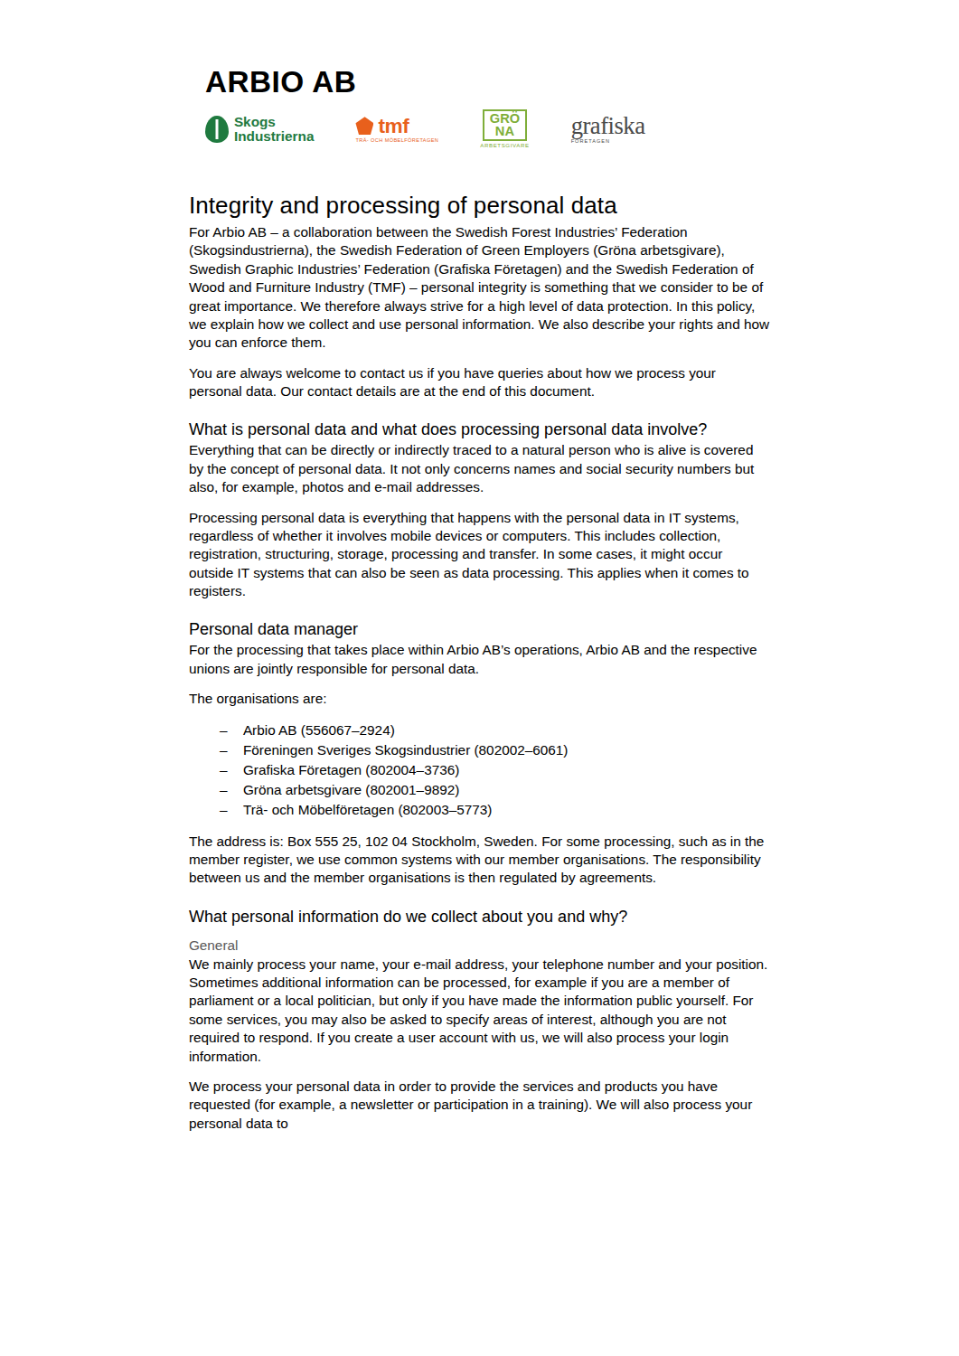ARBIO AB
Skogs Industrierna
tmf
Trä- och möbelföretagen
GRÖ NA
Arbetsgivare
grafiska
Företagen
Integrity and processing of personal data
For Arbio AB – a collaboration between the Swedish Forest Industries’ Federation (Skogsindustrierna), the Swedish Federation of Green Employers (Gröna arbetsgivare), Swedish Graphic Industries’ Federation (Grafiska Företagen) and the Swedish Federation of Wood and Furniture Industry (TMF) – personal integrity is something that we consider to be of great importance. We therefore always strive for a high level of data protection. In this policy, we explain how we collect and use personal information. We also describe your rights and how you can enforce them.
You are always welcome to contact us if you have queries about how we process your personal data. Our contact details are at the end of this document.
What is personal data and what does processing personal data involve?
Everything that can be directly or indirectly traced to a natural person who is alive is covered by the concept of personal data. It not only concerns names and social security numbers but also, for example, photos and e-mail addresses.
Processing personal data is everything that happens with the personal data in IT systems, regardless of whether it involves mobile devices or computers. This includes collection, registration, structuring, storage, processing and transfer. In some cases, it might occur outside IT systems that can also be seen as data processing. This applies when it comes to registers.
Personal data manager
For the processing that takes place within Arbio AB’s operations, Arbio AB and the respective unions are jointly responsible for personal data.
The organisations are:
Arbio AB (556067–2924)
Föreningen Sveriges Skogsindustrier (802002–6061)
Grafiska Företagen (802004–3736)
Gröna arbetsgivare (802001–9892)
Trä- och Möbelföretagen (802003–5773)
The address is: Box 555 25, 102 04 Stockholm, Sweden. For some processing, such as in the member register, we use common systems with our member organisations. The responsibility between us and the member organisations is then regulated by agreements.
What personal information do we collect about you and why?
General
We mainly process your name, your e-mail address, your telephone number and your position. Sometimes additional information can be processed, for example if you are a member of parliament or a local politician, but only if you have made the information public yourself. For some services, you may also be asked to specify areas of interest, although you are not required to respond. If you create a user account with us, we will also process your login information.
We process your personal data in order to provide the services and products you have requested (for example, a newsletter or participation in a training). We will also process your personal data to